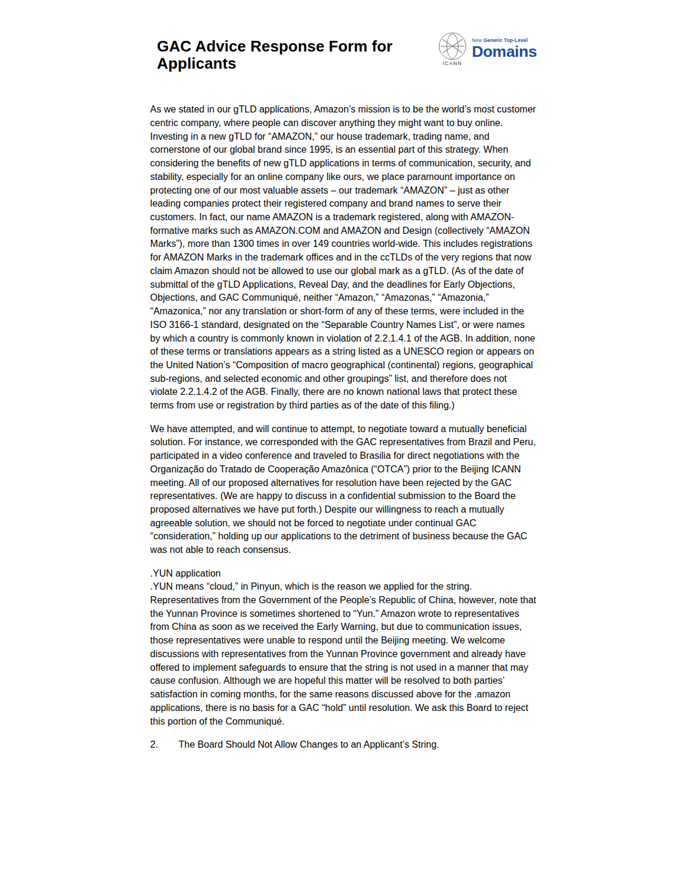GAC Advice Response Form for Applicants
ICANN
New Generic Top-Level Domains
As we stated in our gTLD applications, Amazon’s mission is to be the world’s most customer centric company, where people can discover anything they might want to buy online. Investing in a new gTLD for “AMAZON,” our house trademark, trading name, and cornerstone of our global brand since 1995, is an essential part of this strategy. When considering the benefits of new gTLD applications in terms of communication, security, and stability, especially for an online company like ours, we place paramount importance on protecting one of our most valuable assets – our trademark “AMAZON” – just as other leading companies protect their registered company and brand names to serve their customers. In fact, our name AMAZON is a trademark registered, along with AMAZON-formative marks such as AMAZON.COM and AMAZON and Design (collectively “AMAZON Marks”), more than 1300 times in over 149 countries world-wide. This includes registrations for AMAZON Marks in the trademark offices and in the ccTLDs of the very regions that now claim Amazon should not be allowed to use our global mark as a gTLD. (As of the date of submittal of the gTLD Applications, Reveal Day, and the deadlines for Early Objections, Objections, and GAC Communiqué, neither “Amazon,” “Amazonas,” “Amazonia,” “Amazonica,” nor any translation or short-form of any of these terms, were included in the ISO 3166-1 standard, designated on the “Separable Country Names List”, or were names by which a country is commonly known in violation of 2.2.1.4.1 of the AGB. In addition, none of these terms or translations appears as a string listed as a UNESCO region or appears on the United Nation’s “Composition of macro geographical (continental) regions, geographical sub-regions, and selected economic and other groupings” list, and therefore does not violate 2.2.1.4.2 of the AGB. Finally, there are no known national laws that protect these terms from use or registration by third parties as of the date of this filing.)
We have attempted, and will continue to attempt, to negotiate toward a mutually beneficial solution. For instance, we corresponded with the GAC representatives from Brazil and Peru, participated in a video conference and traveled to Brasilia for direct negotiations with the Organização do Tratado de Cooperação Amazônica (“OTCA”) prior to the Beijing ICANN meeting. All of our proposed alternatives for resolution have been rejected by the GAC representatives. (We are happy to discuss in a confidential submission to the Board the proposed alternatives we have put forth.) Despite our willingness to reach a mutually agreeable solution, we should not be forced to negotiate under continual GAC “consideration,” holding up our applications to the detriment of business because the GAC was not able to reach consensus.
.YUN application
.YUN means “cloud,” in Pinyun, which is the reason we applied for the string. Representatives from the Government of the People’s Republic of China, however, note that the Yunnan Province is sometimes shortened to “Yun.” Amazon wrote to representatives from China as soon as we received the Early Warning, but due to communication issues, those representatives were unable to respond until the Beijing meeting. We welcome discussions with representatives from the Yunnan Province government and already have offered to implement safeguards to ensure that the string is not used in a manner that may cause confusion. Although we are hopeful this matter will be resolved to both parties’ satisfaction in coming months, for the same reasons discussed above for the .amazon applications, there is no basis for a GAC “hold” until resolution. We ask this Board to reject this portion of the Communiqué.
2. The Board Should Not Allow Changes to an Applicant’s String.